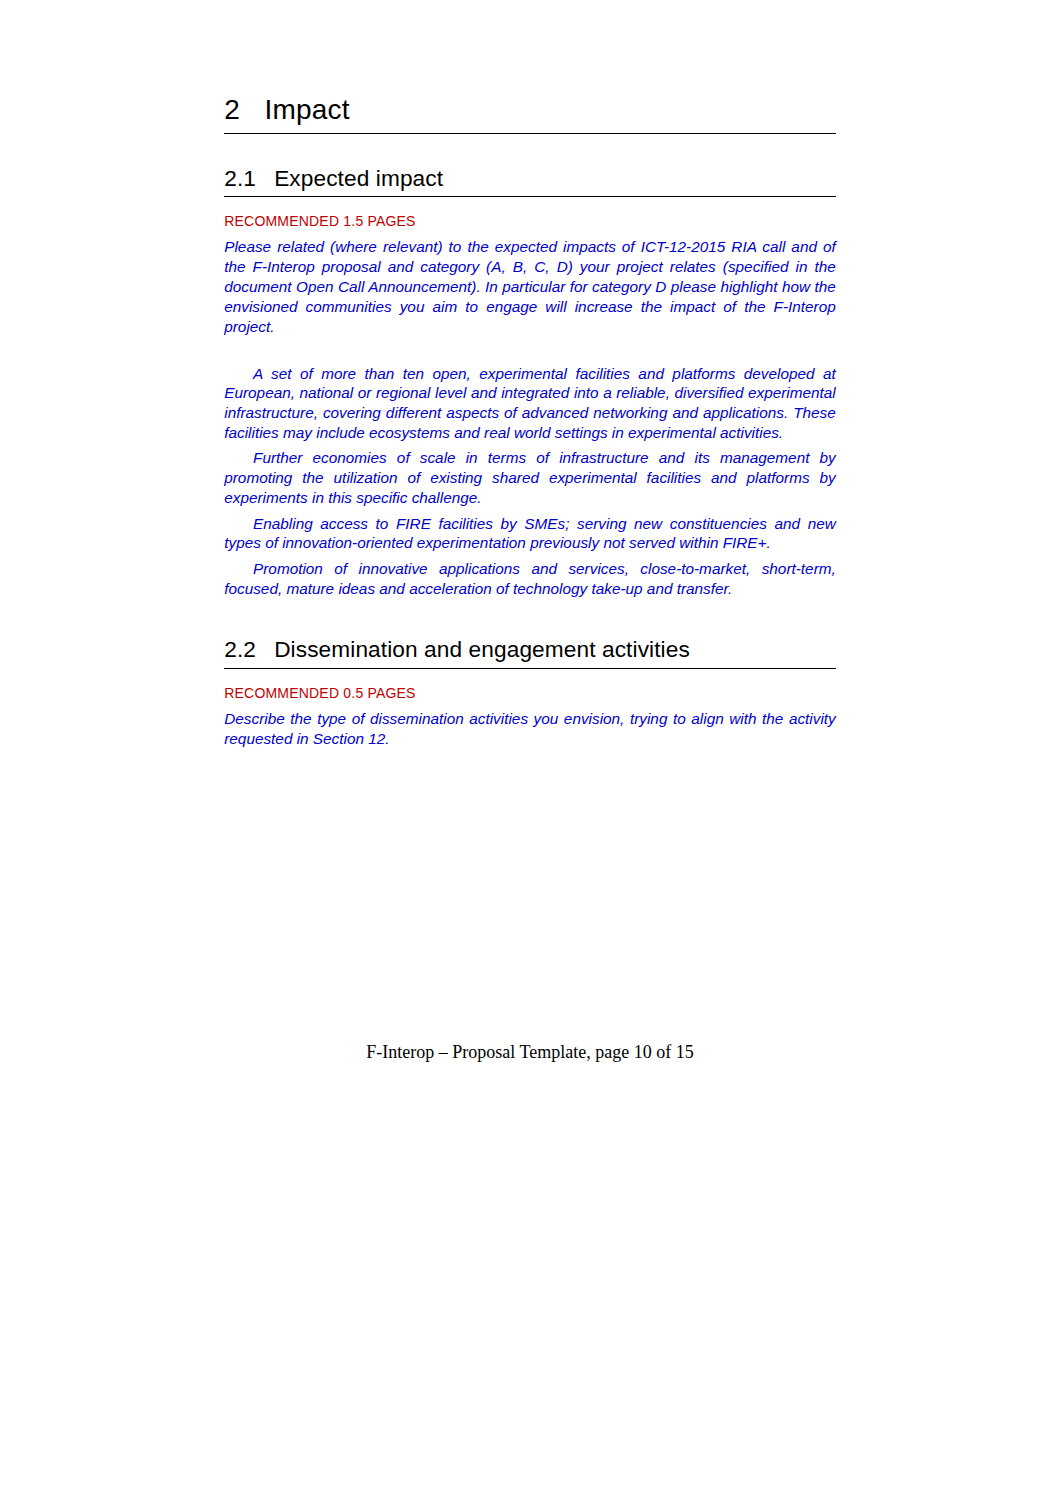2 Impact
2.1 Expected impact
RECOMMENDED 1.5 PAGES
Please related (where relevant) to the expected impacts of ICT-12-2015 RIA call and of the F-Interop proposal and category (A, B, C, D) your project relates (specified in the document Open Call Announcement). In particular for category D please highlight how the envisioned communities you aim to engage will increase the impact of the F-Interop project.
A set of more than ten open, experimental facilities and platforms developed at European, national or regional level and integrated into a reliable, diversified experimental infrastructure, covering different aspects of advanced networking and applications. These facilities may include ecosystems and real world settings in experimental activities.
Further economies of scale in terms of infrastructure and its management by promoting the utilization of existing shared experimental facilities and platforms by experiments in this specific challenge.
Enabling access to FIRE facilities by SMEs; serving new constituencies and new types of innovation-oriented experimentation previously not served within FIRE+.
Promotion of innovative applications and services, close-to-market, short-term, focused, mature ideas and acceleration of technology take-up and transfer.
2.2 Dissemination and engagement activities
RECOMMENDED 0.5 PAGES
Describe the type of dissemination activities you envision, trying to align with the activity requested in Section 12.
F-Interop – Proposal Template, page 10 of 15